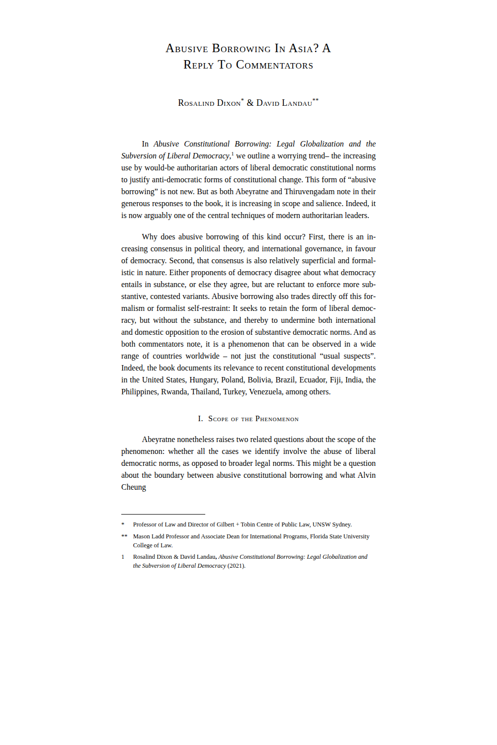Abusive Borrowing In Asia? A
Reply To Commentators
Rosalind Dixon* & David Landau**
In Abusive Constitutional Borrowing: Legal Globalization and the Subversion of Liberal Democracy,1 we outline a worrying trend– the increasing use by would-be authoritarian actors of liberal democratic constitutional norms to justify anti-democratic forms of constitutional change. This form of “abusive borrowing” is not new. But as both Abeyratne and Thiruvengadam note in their generous responses to the book, it is increasing in scope and salience. Indeed, it is now arguably one of the central techniques of modern authoritarian leaders.
Why does abusive borrowing of this kind occur? First, there is an increasing consensus in political theory, and international governance, in favour of democracy. Second, that consensus is also relatively superficial and formalistic in nature. Either proponents of democracy disagree about what democracy entails in substance, or else they agree, but are reluctant to enforce more substantive, contested variants. Abusive borrowing also trades directly off this formalism or formalist self-restraint: It seeks to retain the form of liberal democracy, but without the substance, and thereby to undermine both international and domestic opposition to the erosion of substantive democratic norms. And as both commentators note, it is a phenomenon that can be observed in a wide range of countries worldwide – not just the constitutional “usual suspects”. Indeed, the book documents its relevance to recent constitutional developments in the United States, Hungary, Poland, Bolivia, Brazil, Ecuador, Fiji, India, the Philippines, Rwanda, Thailand, Turkey, Venezuela, among others.
I. Scope of the Phenomenon
Abeyratne nonetheless raises two related questions about the scope of the phenomenon: whether all the cases we identify involve the abuse of liberal democratic norms, as opposed to broader legal norms. This might be a question about the boundary between abusive constitutional borrowing and what Alvin Cheung
*
Professor of Law and Director of Gilbert + Tobin Centre of Public Law, UNSW Sydney.
**
Mason Ladd Professor and Associate Dean for International Programs, Florida State University College of Law.
1
Rosalind Dixon & David Landau, Abusive Constitutional Borrowing: Legal Globalization and the Subversion of Liberal Democracy (2021).